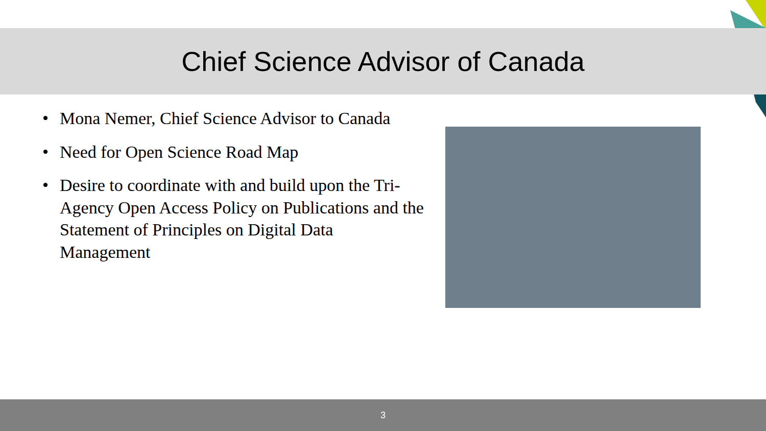Chief Science Advisor of Canada
Mona Nemer, Chief Science Advisor to Canada
Need for Open Science Road Map
Desire to coordinate with and build upon the Tri-Agency Open Access Policy on Publications and the Statement of Principles on Digital Data Management
3